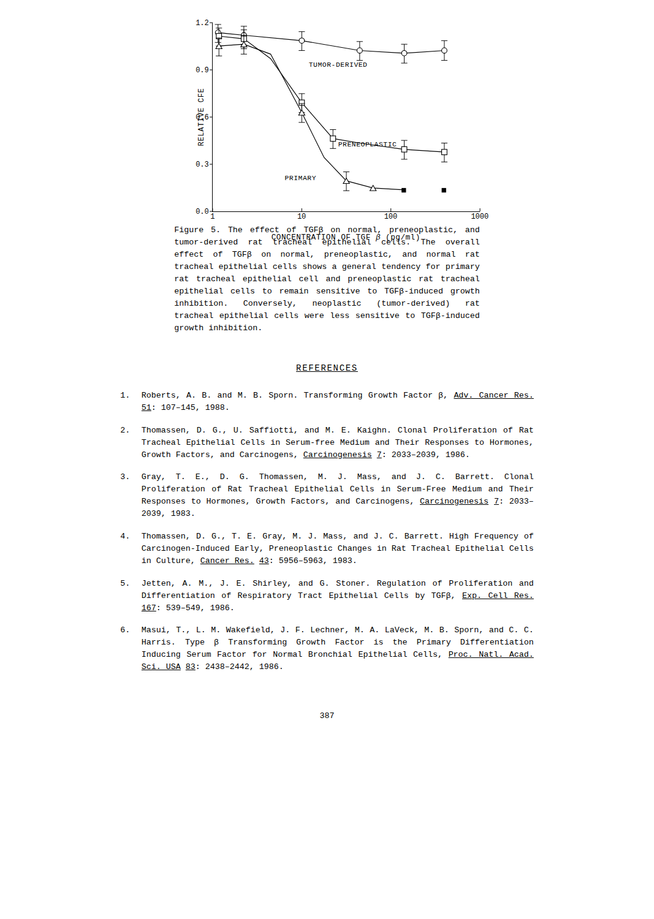RELATIVE CFE
1.2
0.9
0.6
0.3
0.0
1
10
100
1000
TUMOR-DERIVED
PRENEOPLASTIC
PRIMARY
CONCENTRATION OF TGF β (pg/ml)
Figure 5. The effect of TGFβ on normal, preneoplastic, and tumor-derived rat tracheal epithelial cells. The overall effect of TGFβ on normal, preneoplastic, and normal rat tracheal epithelial cells shows a general tendency for primary rat tracheal epithelial cell and preneoplastic rat tracheal epithelial cells to remain sensitive to TGFβ-induced growth inhibition. Conversely, neoplastic (tumor-derived) rat tracheal epithelial cells were less sensitive to TGFβ-induced growth inhibition.
REFERENCES
Roberts, A. B. and M. B. Sporn. Transforming Growth Factor β, Adv. Cancer Res. 51: 107–145, 1988.
Thomassen, D. G., U. Saffiotti, and M. E. Kaighn. Clonal Proliferation of Rat Tracheal Epithelial Cells in Serum-free Medium and Their Responses to Hormones, Growth Factors, and Carcinogens, Carcinogenesis 7: 2033–2039, 1986.
Gray, T. E., D. G. Thomassen, M. J. Mass, and J. C. Barrett. Clonal Proliferation of Rat Tracheal Epithelial Cells in Serum-Free Medium and Their Responses to Hormones, Growth Factors, and Carcinogens, Carcinogenesis 7: 2033–2039, 1983.
Thomassen, D. G., T. E. Gray, M. J. Mass, and J. C. Barrett. High Frequency of Carcinogen-Induced Early, Preneoplastic Changes in Rat Tracheal Epithelial Cells in Culture, Cancer Res. 43: 5956–5963, 1983.
Jetten, A. M., J. E. Shirley, and G. Stoner. Regulation of Proliferation and Differentiation of Respiratory Tract Epithelial Cells by TGFβ, Exp. Cell Res. 167: 539–549, 1986.
Masui, T., L. M. Wakefield, J. F. Lechner, M. A. LaVeck, M. B. Sporn, and C. C. Harris. Type β Transforming Growth Factor is the Primary Differentiation Inducing Serum Factor for Normal Bronchial Epithelial Cells, Proc. Natl. Acad. Sci. USA 83: 2438–2442, 1986.
387